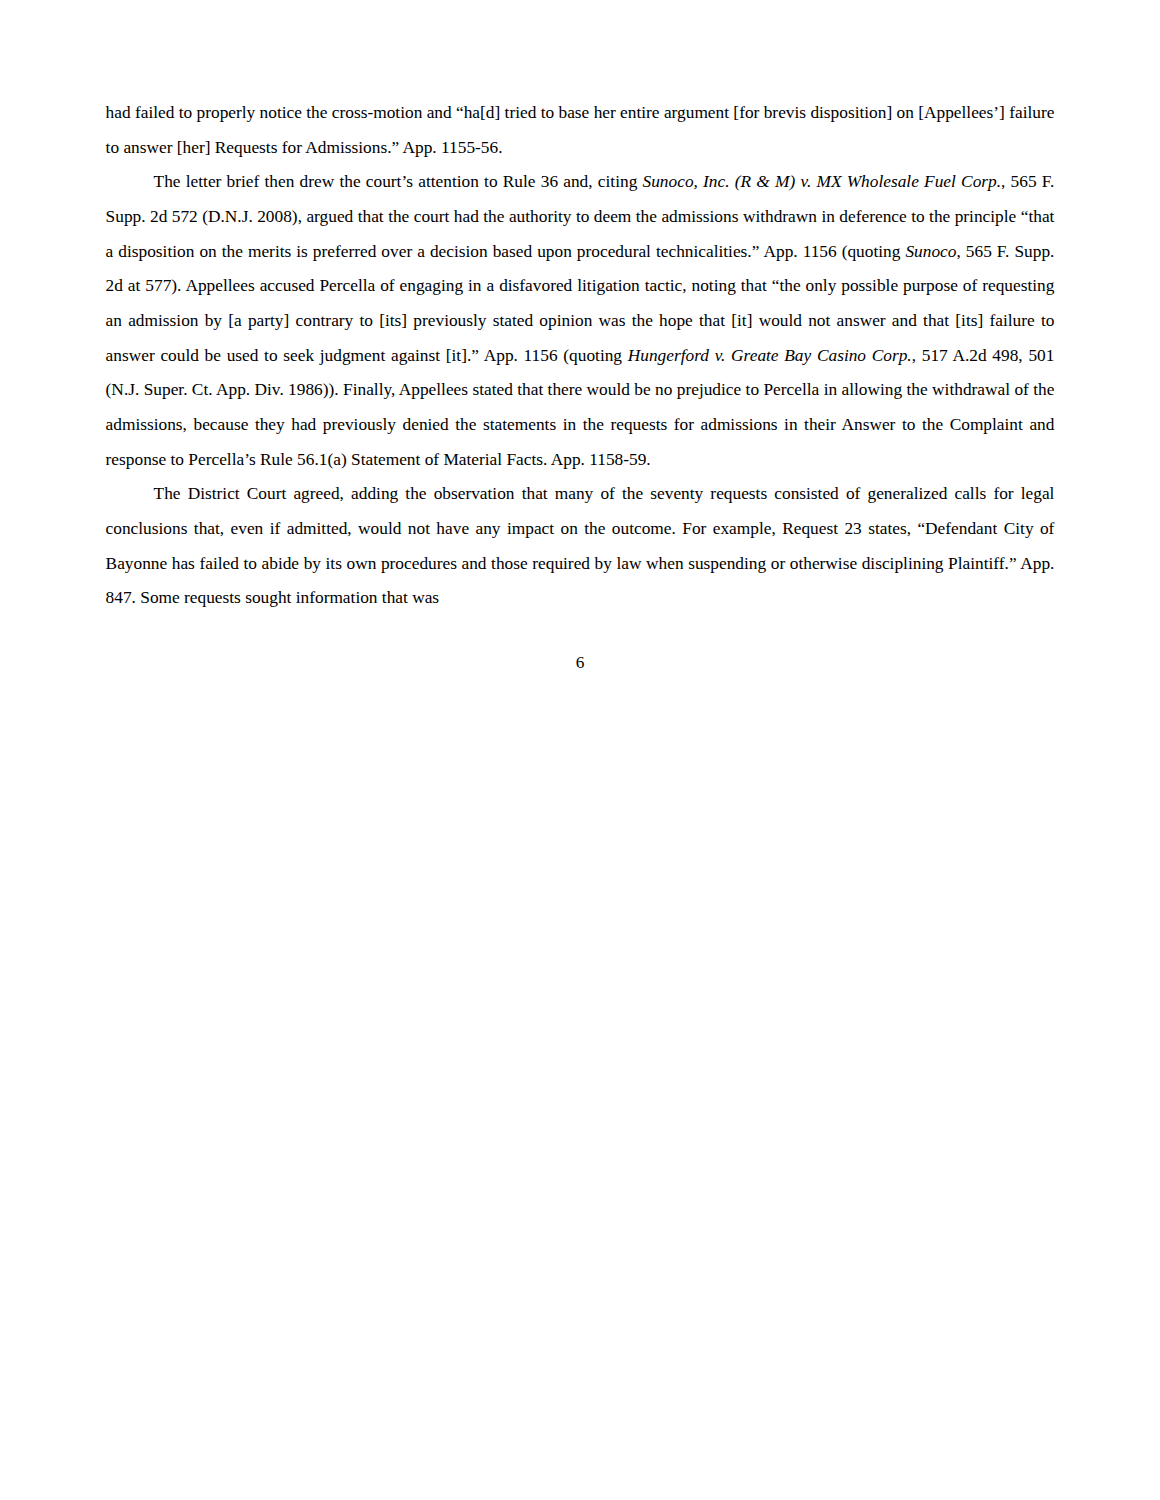had failed to properly notice the cross-motion and “ha[d] tried to base her entire argument [for brevis disposition] on [Appellees’] failure to answer [her] Requests for Admissions.” App. 1155-56.
The letter brief then drew the court’s attention to Rule 36 and, citing Sunoco, Inc. (R & M) v. MX Wholesale Fuel Corp., 565 F. Supp. 2d 572 (D.N.J. 2008), argued that the court had the authority to deem the admissions withdrawn in deference to the principle “that a disposition on the merits is preferred over a decision based upon procedural technicalities.” App. 1156 (quoting Sunoco, 565 F. Supp. 2d at 577). Appellees accused Percella of engaging in a disfavored litigation tactic, noting that “the only possible purpose of requesting an admission by [a party] contrary to [its] previously stated opinion was the hope that [it] would not answer and that [its] failure to answer could be used to seek judgment against [it].” App. 1156 (quoting Hungerford v. Greate Bay Casino Corp., 517 A.2d 498, 501 (N.J. Super. Ct. App. Div. 1986)). Finally, Appellees stated that there would be no prejudice to Percella in allowing the withdrawal of the admissions, because they had previously denied the statements in the requests for admissions in their Answer to the Complaint and response to Percella’s Rule 56.1(a) Statement of Material Facts. App. 1158-59.
The District Court agreed, adding the observation that many of the seventy requests consisted of generalized calls for legal conclusions that, even if admitted, would not have any impact on the outcome. For example, Request 23 states, “Defendant City of Bayonne has failed to abide by its own procedures and those required by law when suspending or otherwise disciplining Plaintiff.” App. 847. Some requests sought information that was
6